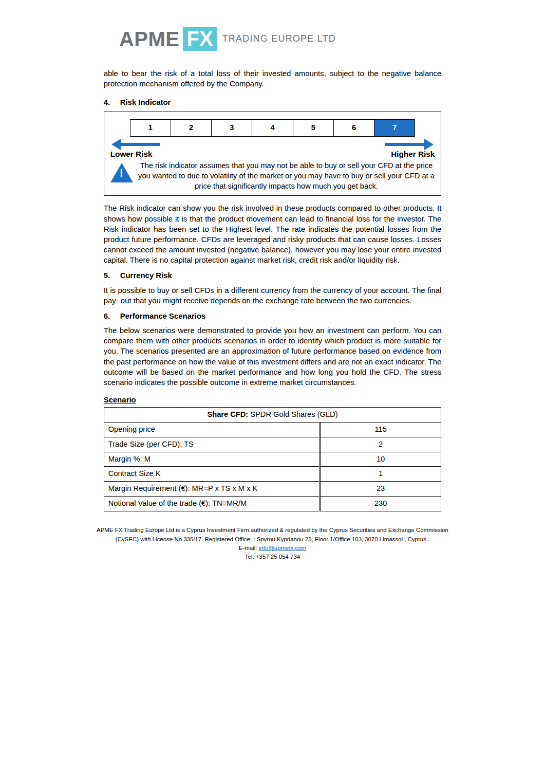APME FX TRADING EUROPE LTD
able to bear the risk of a total loss of their invested amounts, subject to the negative balance protection mechanism offered by the Company.
4. Risk Indicator
| 1 | 2 | 3 | 4 | 5 | 6 | 7 |
Lower Risk Higher Risk
The risk indicator assumes that you may not be able to buy or sell your CFD at the price you wanted to due to volatility of the market or you may have to buy or sell your CFD at a price that significantly impacts how much you get back.
The Risk indicator can show you the risk involved in these products compared to other products. It shows how possible it is that the product movement can lead to financial loss for the investor. The Risk indicator has been set to the Highest level. The rate indicates the potential losses from the product future performance. CFDs are leveraged and risky products that can cause losses. Losses cannot exceed the amount invested (negative balance), however you may lose your entire invested capital. There is no capital protection against market risk, credit risk and/or liquidity risk.
5. Currency Risk
It is possible to buy or sell CFDs in a different currency from the currency of your account. The final pay- out that you might receive depends on the exchange rate between the two currencies.
6. Performance Scenarios
The below scenarios were demonstrated to provide you how an investment can perform. You can compare them with other products scenarios in order to identify which product is more suitable for you. The scenarios presented are an approximation of future performance based on evidence from the past performance on how the value of this investment differs and are not an exact indicator. The outcome will be based on the market performance and how long you hold the CFD. The stress scenario indicates the possible outcome in extreme market circumstances.
Scenario
| Share CFD: SPDR Gold Shares (GLD) |
| --- |
| Opening price | 115 |
| Trade Size (per CFD): TS | 2 |
| Margin %: M | 10 |
| Contract Size K | 1 |
| Margin Requirement (€): MR=P x TS x M x K | 23 |
| Notional Value of the trade (€): TN=MR/M | 230 |
APME FX Trading Europe Ltd is a Cyprus Investment Firm authorized & regulated by the Cyprus Securities and Exchange Commission
(CySEC) with License No 335/17. Registered Office: : Spyrou Kyprianou 25, Floor 1/Office 103, 3070 Limassol , Cyprus..
E-mail: info@apmefx.com
Tel: +357 25 054 734